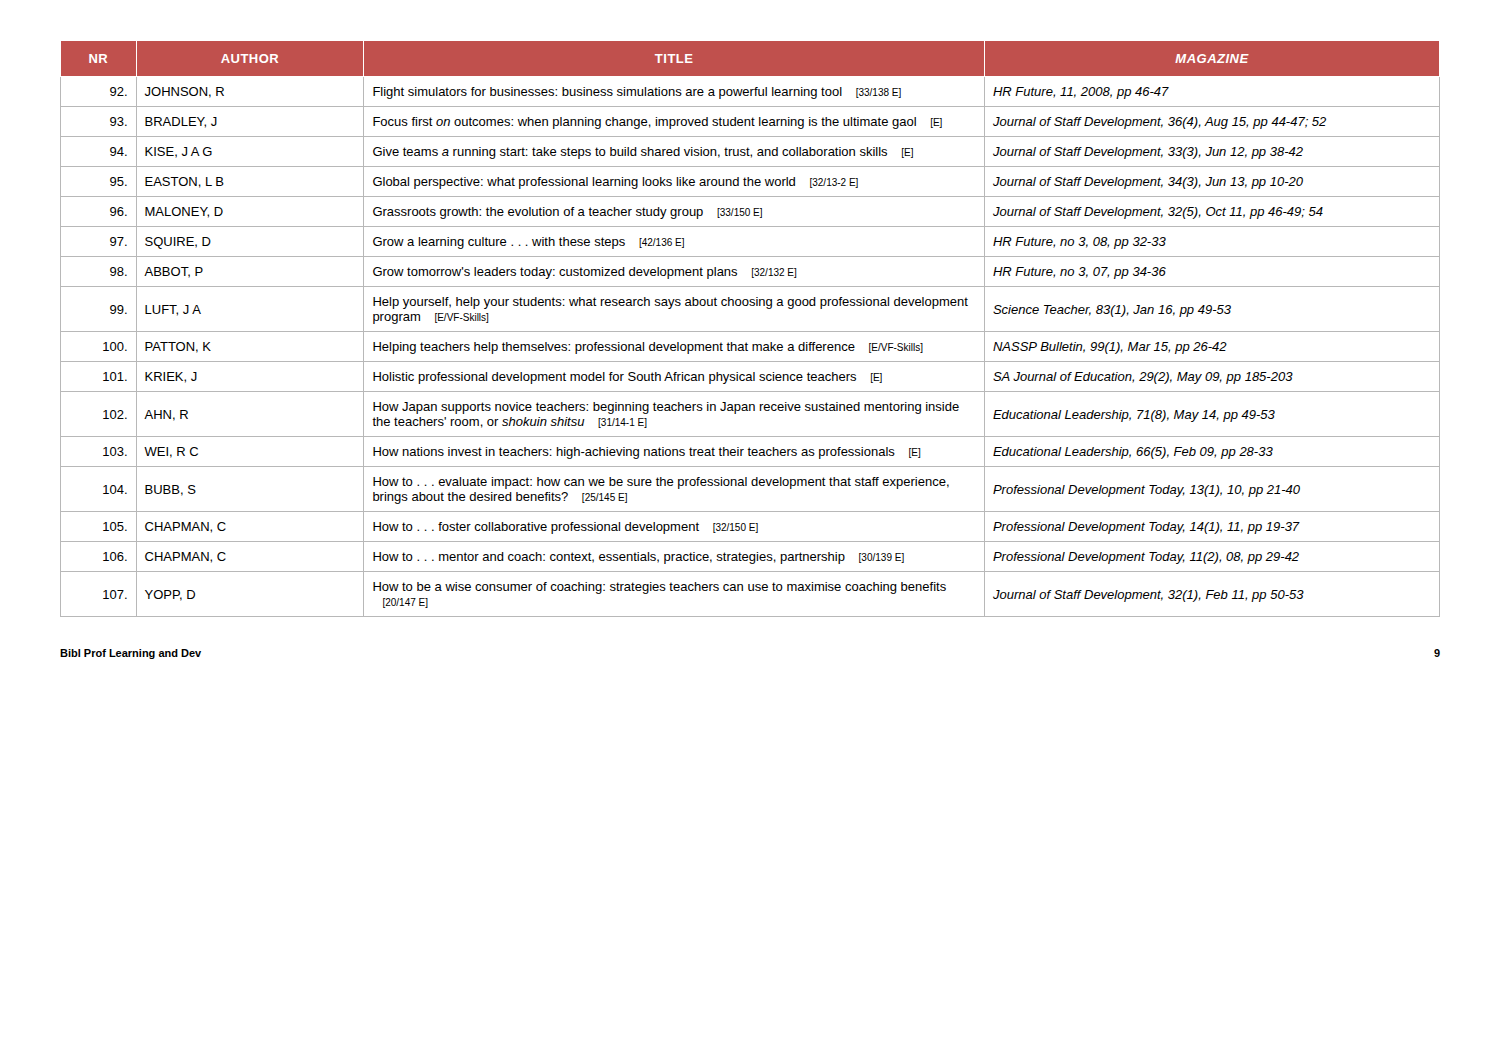| NR | AUTHOR | TITLE | MAGAZINE |
| --- | --- | --- | --- |
| 92. | JOHNSON, R | Flight simulators for businesses: business simulations are a powerful learning tool [33/138 E] | HR Future, 11, 2008, pp 46-47 |
| 93. | BRADLEY, J | Focus first on outcomes: when planning change, improved student learning is the ultimate gaol [E] | Journal of Staff Development, 36(4), Aug 15, pp 44-47; 52 |
| 94. | KISE, J A G | Give teams a running start: take steps to build shared vision, trust, and collaboration skills [E] | Journal of Staff Development, 33(3), Jun 12, pp 38-42 |
| 95. | EASTON, L B | Global perspective: what professional learning looks like around the world [32/13-2 E] | Journal of Staff Development, 34(3), Jun 13, pp 10-20 |
| 96. | MALONEY, D | Grassroots growth: the evolution of a teacher study group [33/150 E] | Journal of Staff Development, 32(5), Oct 11, pp 46-49; 54 |
| 97. | SQUIRE, D | Grow a learning culture . . . with these steps [42/136 E] | HR Future, no 3, 08, pp 32-33 |
| 98. | ABBOT, P | Grow tomorrow's leaders today: customized development plans [32/132 E] | HR Future, no 3, 07, pp 34-36 |
| 99. | LUFT, J A | Help yourself, help your students: what research says about choosing a good professional development program [E/VF-Skills] | Science Teacher, 83(1), Jan 16, pp 49-53 |
| 100. | PATTON, K | Helping teachers help themselves: professional development that make a difference [E/VF-Skills] | NASSP Bulletin, 99(1), Mar 15, pp 26-42 |
| 101. | KRIEK, J | Holistic professional development model for South African physical science teachers [E] | SA Journal of Education, 29(2), May 09, pp 185-203 |
| 102. | AHN, R | How Japan supports novice teachers: beginning teachers in Japan receive sustained mentoring inside the teachers' room, or shokuin shitsu [31/14-1 E] | Educational Leadership, 71(8), May 14, pp 49-53 |
| 103. | WEI, R C | How nations invest in teachers: high-achieving nations treat their teachers as professionals [E] | Educational Leadership, 66(5), Feb 09, pp 28-33 |
| 104. | BUBB, S | How to . . . evaluate impact: how can we be sure the professional development that staff experience, brings about the desired benefits? [25/145 E] | Professional Development Today, 13(1), 10, pp 21-40 |
| 105. | CHAPMAN, C | How to . . . foster collaborative professional development [32/150 E] | Professional Development Today, 14(1), 11, pp 19-37 |
| 106. | CHAPMAN, C | How to . . . mentor and coach: context, essentials, practice, strategies, partnership [30/139 E] | Professional Development Today, 11(2), 08, pp 29-42 |
| 107. | YOPP, D | How to be a wise consumer of coaching: strategies teachers can use to maximise coaching benefits [20/147 E] | Journal of Staff Development, 32(1), Feb 11, pp 50-53 |
Bibl Prof Learning and Dev 9